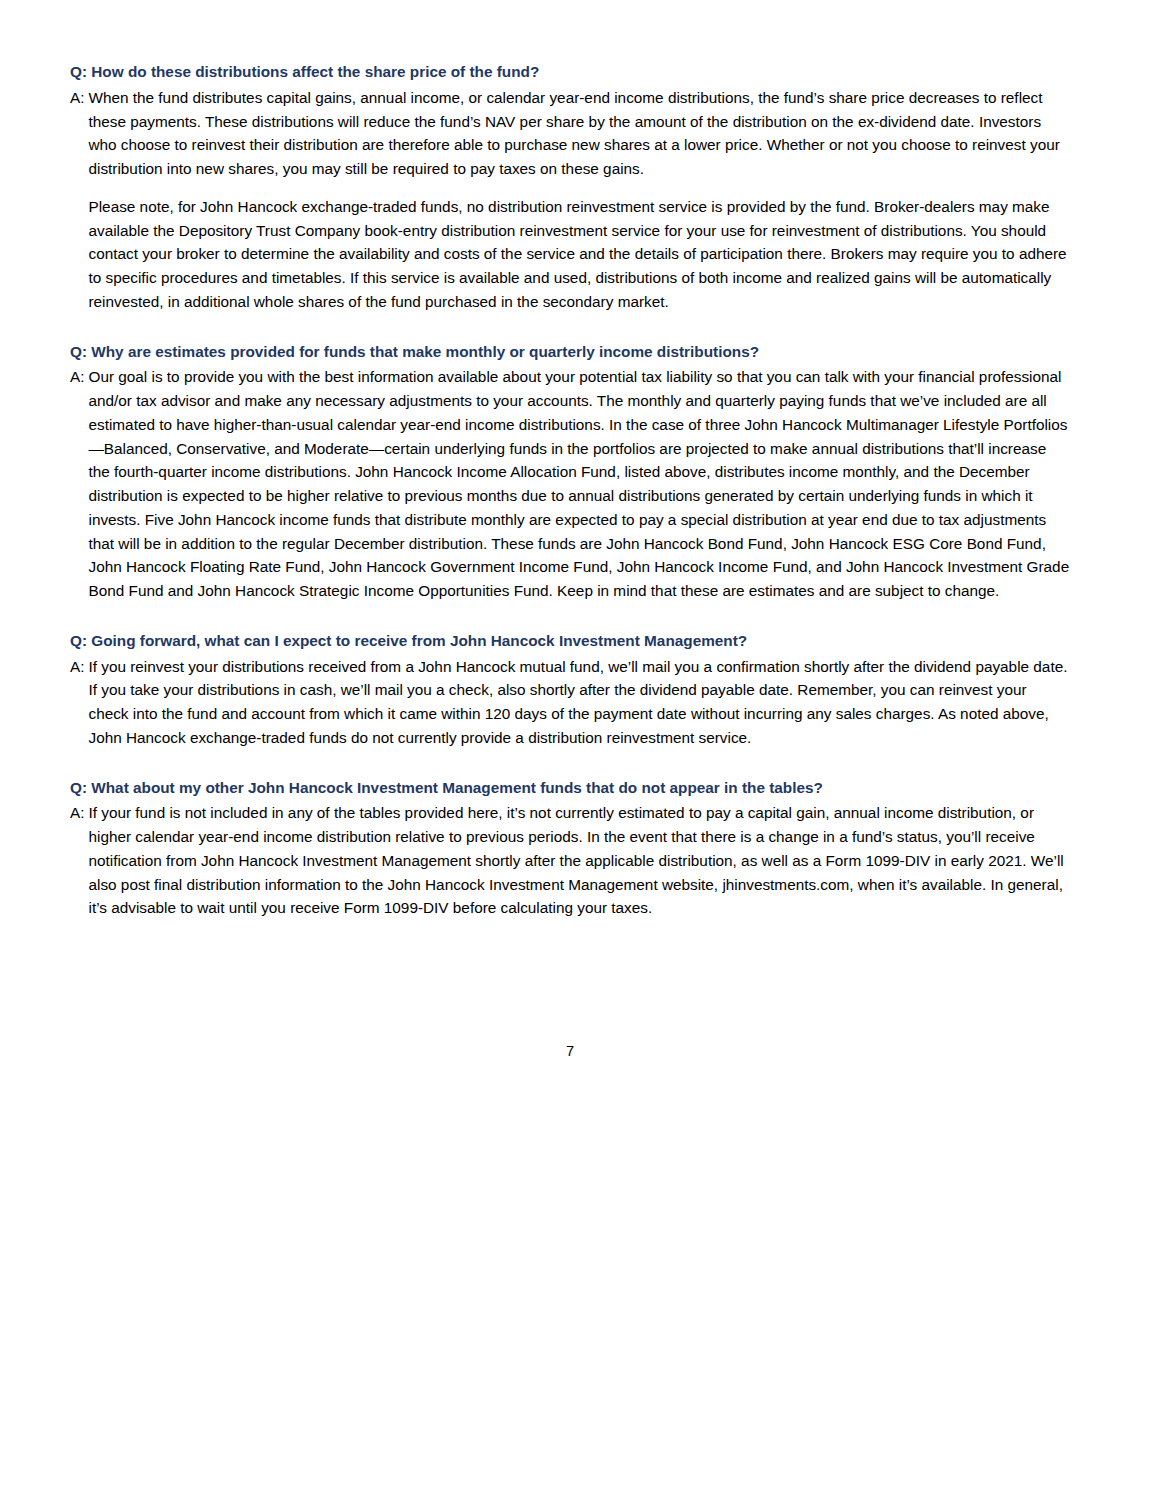Q: How do these distributions affect the share price of the fund?
A:
When the fund distributes capital gains, annual income, or calendar year-end income distributions, the fund’s share price decreases to reflect these payments. These distributions will reduce the fund’s NAV per share by the amount of the distribution on the ex-dividend date. Investors who choose to reinvest their distribution are therefore able to purchase new shares at a lower price. Whether or not you choose to reinvest your distribution into new shares, you may still be required to pay taxes on these gains.
Please note, for John Hancock exchange-traded funds, no distribution reinvestment service is provided by the fund. Broker-dealers may make available the Depository Trust Company book-entry distribution reinvestment service for your use for reinvestment of distributions. You should contact your broker to determine the availability and costs of the service and the details of participation there. Brokers may require you to adhere to specific procedures and timetables. If this service is available and used, distributions of both income and realized gains will be automatically reinvested, in additional whole shares of the fund purchased in the secondary market.
Q: Why are estimates provided for funds that make monthly or quarterly income distributions?
A:
Our goal is to provide you with the best information available about your potential tax liability so that you can talk with your financial professional and/or tax advisor and make any necessary adjustments to your accounts. The monthly and quarterly paying funds that we’ve included are all estimated to have higher-than-usual calendar year-end income distributions. In the case of three John Hancock Multimanager Lifestyle Portfolios—Balanced, Conservative, and Moderate—certain underlying funds in the portfolios are projected to make annual distributions that’ll increase the fourth-quarter income distributions. John Hancock Income Allocation Fund, listed above, distributes income monthly, and the December distribution is expected to be higher relative to previous months due to annual distributions generated by certain underlying funds in which it invests. Five John Hancock income funds that distribute monthly are expected to pay a special distribution at year end due to tax adjustments that will be in addition to the regular December distribution. These funds are John Hancock Bond Fund, John Hancock ESG Core Bond Fund, John Hancock Floating Rate Fund, John Hancock Government Income Fund, John Hancock Income Fund, and John Hancock Investment Grade Bond Fund and John Hancock Strategic Income Opportunities Fund. Keep in mind that these are estimates and are subject to change.
Q: Going forward, what can I expect to receive from John Hancock Investment Management?
A:
If you reinvest your distributions received from a John Hancock mutual fund, we’ll mail you a confirmation shortly after the dividend payable date. If you take your distributions in cash, we’ll mail you a check, also shortly after the dividend payable date. Remember, you can reinvest your check into the fund and account from which it came within 120 days of the payment date without incurring any sales charges. As noted above, John Hancock exchange-traded funds do not currently provide a distribution reinvestment service.
Q: What about my other John Hancock Investment Management funds that do not appear in the tables?
A:
If your fund is not included in any of the tables provided here, it’s not currently estimated to pay a capital gain, annual income distribution, or higher calendar year-end income distribution relative to previous periods. In the event that there is a change in a fund’s status, you’ll receive notification from John Hancock Investment Management shortly after the applicable distribution, as well as a Form 1099-DIV in early 2021. We’ll also post final distribution information to the John Hancock Investment Management website, jhinvestments.com, when it’s available. In general, it’s advisable to wait until you receive Form 1099-DIV before calculating your taxes.
7